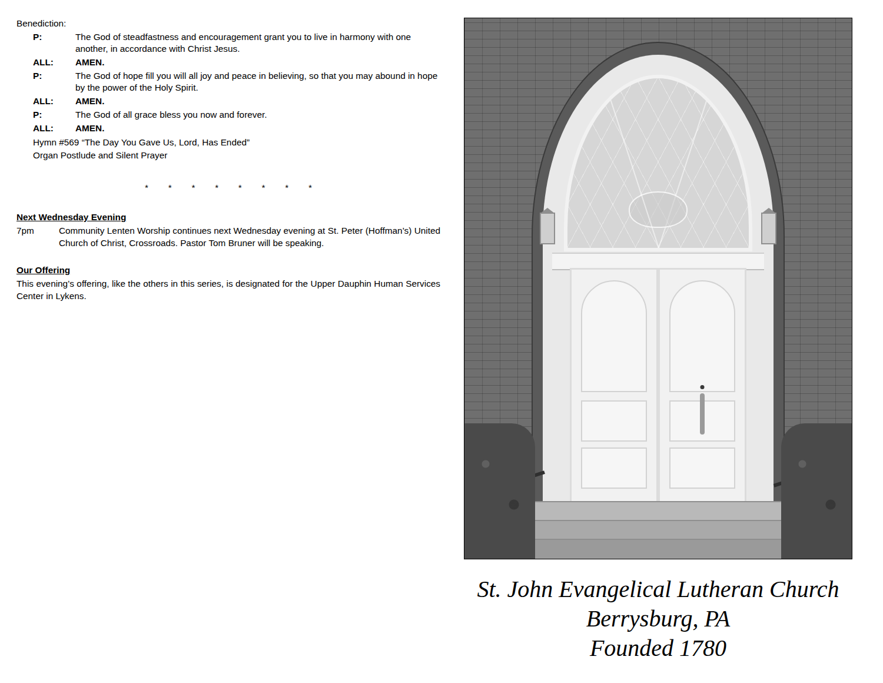Benediction:
P:
The God of steadfastness and encouragement grant you to live in harmony with one another, in accordance with Christ Jesus.
ALL:
AMEN.
P:
The God of hope fill you will all joy and peace in believing, so that you may abound in hope by the power of the Holy Spirit.
ALL:
AMEN.
P:
The God of all grace bless you now and forever.
ALL:
AMEN.
Hymn #569 “The Day You Gave Us, Lord, Has Ended”
Organ Postlude and Silent Prayer
********
Next Wednesday Evening
7pm
Community Lenten Worship continues next Wednesday evening at St. Peter (Hoffman’s) United Church of Christ, Crossroads. Pastor Tom Bruner will be speaking.
Our Offering
This evening’s offering, like the others in this series, is designated for the Upper Dauphin Human Services Center in Lykens.
St. John Evangelical Lutheran Church Berrysburg, PA Founded 1780